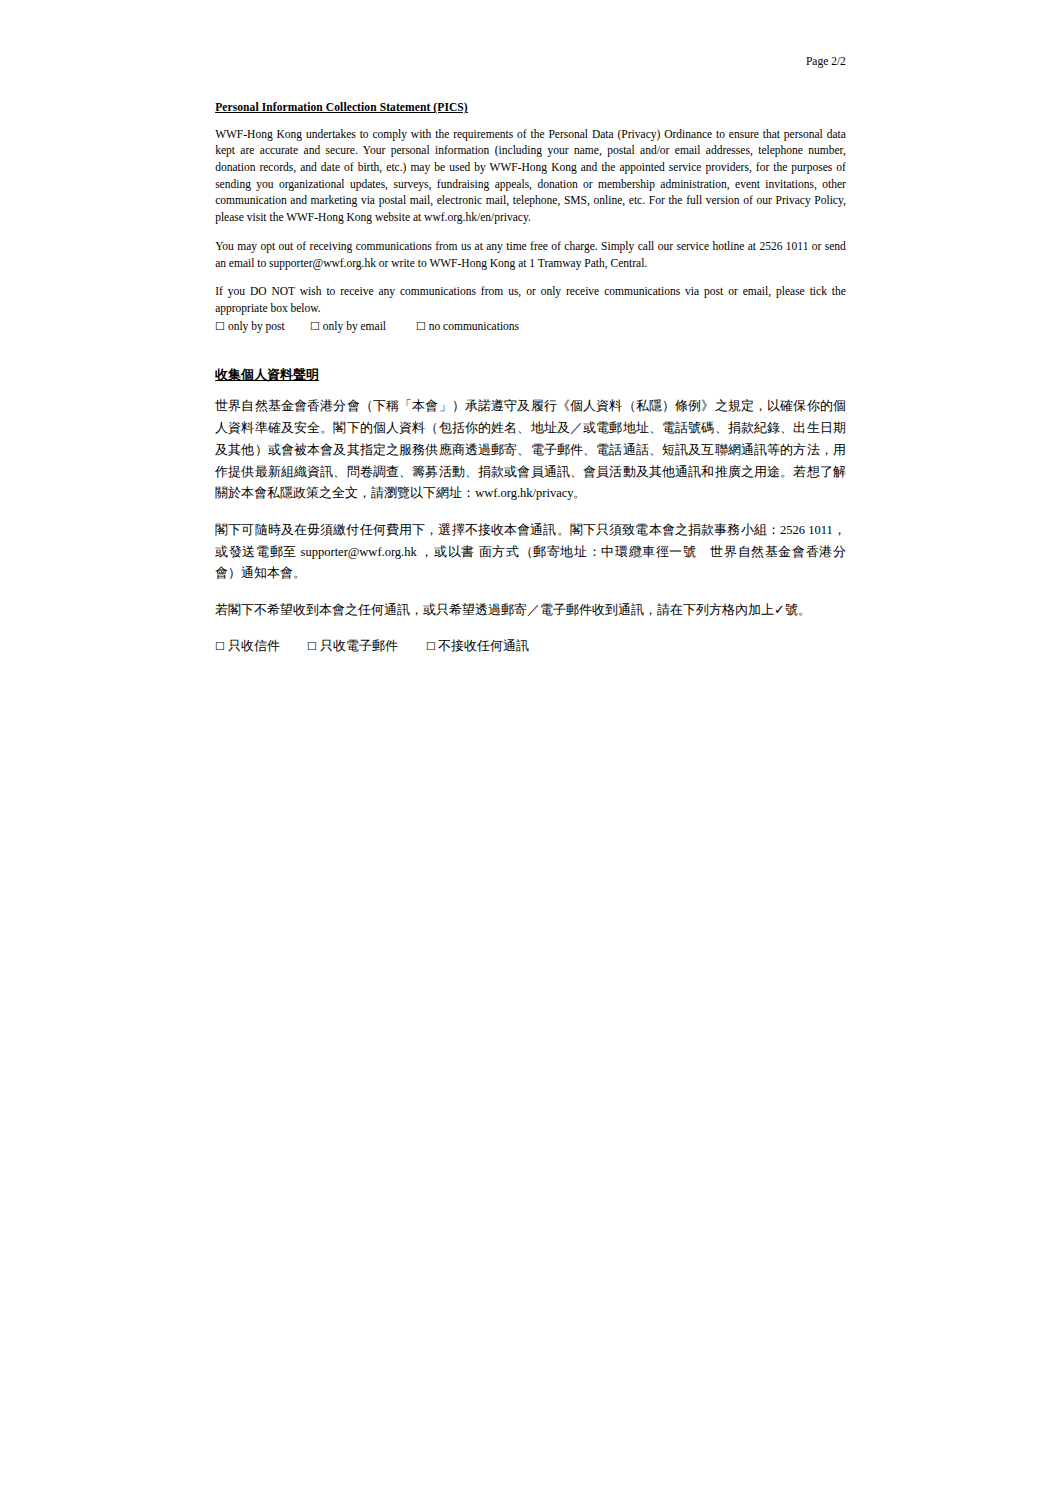Page 2/2
Personal Information Collection Statement (PICS)
WWF-Hong Kong undertakes to comply with the requirements of the Personal Data (Privacy) Ordinance to ensure that personal data kept are accurate and secure. Your personal information (including your name, postal and/or email addresses, telephone number, donation records, and date of birth, etc.) may be used by WWF-Hong Kong and the appointed service providers, for the purposes of sending you organizational updates, surveys, fundraising appeals, donation or membership administration, event invitations, other communication and marketing via postal mail, electronic mail, telephone, SMS, online, etc. For the full version of our Privacy Policy, please visit the WWF-Hong Kong website at wwf.org.hk/en/privacy.
You may opt out of receiving communications from us at any time free of charge. Simply call our service hotline at 2526 1011 or send an email to supporter@wwf.org.hk or write to WWF-Hong Kong at 1 Tramway Path, Central.
If you DO NOT wish to receive any communications from us, or only receive communications via post or email, please tick the appropriate box below.
☐only by post ☐only by email ☐no communications
收集個人資料聲明
世界自然基金會香港分會（下稱「本會」）承諾遵守及履行《個人資料（私隱）條例》之規定，以確保你的個人資料準確及安全。閣下的個人資料（包括你的姓名、地址及／或電郵地址、電話號碼、捐款紀錄、出生日期及其他）或會被本會及其指定之服務供應商透過郵寄、電子郵件、電話通話、短訊及互聯網通訊等的方法，用作提供最新組織資訊、問卷調查、籌募活動、捐款或會員通訊、會員活動及其他通訊和推廣之用途。若想了解關於本會私隱政策之全文，請瀏覽以下網址：wwf.org.hk/privacy。
閣下可隨時及在毋須繳付任何費用下，選擇不接收本會通訊。閣下只須致電本會之捐款事務小組：2526 1011，或發送電郵至 supporter@wwf.org.hk ，或以書 面方式（郵寄地址：中環纜車徑一號　世界自然基金會香港分會）通知本會。
若閣下不希望收到本會之任何通訊，或只希望透過郵寄／電子郵件收到通訊，請在下列方格內加上✓號。
☐只收信件 ☐只收電子郵件 ☐不接收任何通訊